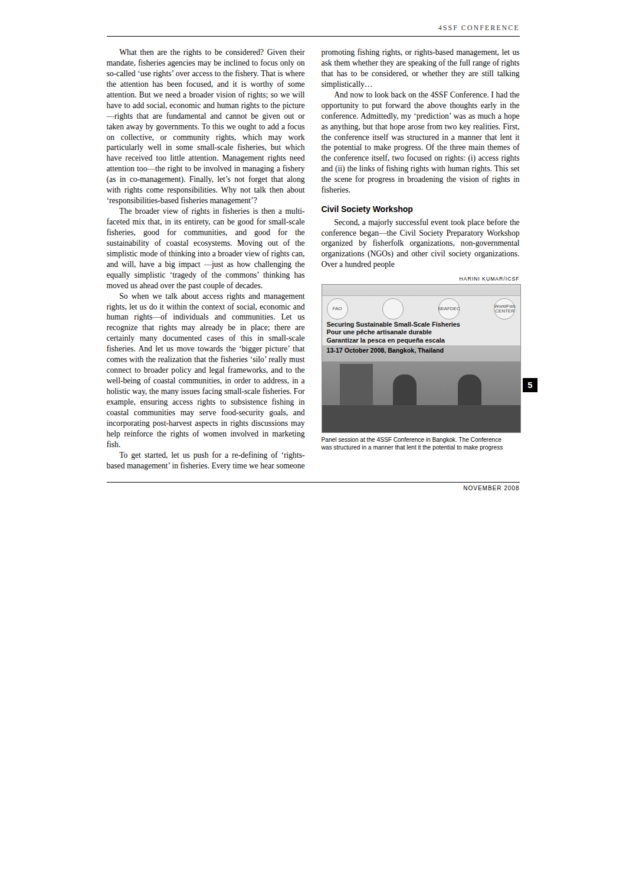4SSF CONFERENCE
5
What then are the rights to be considered? Given their mandate, fisheries agencies may be inclined to focus only on so-called ‘use rights’ over access to the fishery. That is where the attention has been focused, and it is worthy of some attention. But we need a broader vision of rights; so we will have to add social, economic and human rights to the picture—rights that are fundamental and cannot be given out or taken away by governments. To this we ought to add a focus on collective, or community rights, which may work particularly well in some small-scale fisheries, but which have received too little attention. Management rights need attention too—the right to be involved in managing a fishery (as in co-management). Finally, let’s not forget that along with rights come responsibilities. Why not talk then about ‘responsibilities-based fisheries management’?
The broader view of rights in fisheries is then a multi-faceted mix that, in its entirety, can be good for small-scale fisheries, good for communities, and good for the sustainability of coastal ecosystems. Moving out of the simplistic mode of thinking into a broader view of rights can, and will, have a big impact —just as how challenging the equally simplistic ‘tragedy of the commons’ thinking has moved us ahead over the past couple of decades.
So when we talk about access rights and management rights, let us do it within the context of social, economic and human rights—of individuals and communities. Let us recognize that rights may already be in place; there are certainly many documented cases of this in small-scale fisheries. And let us move towards the ‘bigger picture’ that comes with the realization that the fisheries ‘silo’ really must connect to broader policy and legal frameworks, and to the well-being of coastal communities, in order to address, in a holistic way, the many issues facing small-scale fisheries. For example, ensuring access rights to subsistence fishing in coastal communities may serve food-security goals, and incorporating post-harvest aspects in rights discussions may help reinforce the rights of women involved in marketing fish.
To get started, let us push for a re-defining of ‘rights-based management’ in fisheries. Every time we hear someone promoting fishing rights, or rights-based management, let us ask them whether they are speaking of the full range of rights that has to be considered, or whether they are still talking simplistically…
And now to look back on the 4SSF Conference. I had the opportunity to put forward the above thoughts early in the conference. Admittedly, my ‘prediction’ was as much a hope as anything, but that hope arose from two key realities. First, the conference itself was structured in a manner that lent it the potential to make progress. Of the three main themes of the conference itself, two focused on rights: (i) access rights and (ii) the links of fishing rights with human rights. This set the scene for progress in broadening the vision of rights in fisheries.
Civil Society Workshop
Second, a majorly successful event took place before the conference began—the Civil Society Preparatory Workshop organized by fisherfolk organizations, non-governmental organizations (NGOs) and other civil society organizations. Over a hundred people
HARINI KUMAR/ICSF
FAO SEAFDEC WorldFish CENTER
Securing Sustainable Small-Scale Fisheries
Pour une pêche artisanale durable
Garantizar la pesca en pequeña escala
13-17 October 2008, Bangkok, Thailand
Panel session at the 4SSF Conference in Bangkok. The Conference
was structured in a manner that lent it the potential to make progress
NOVEMBER 2008